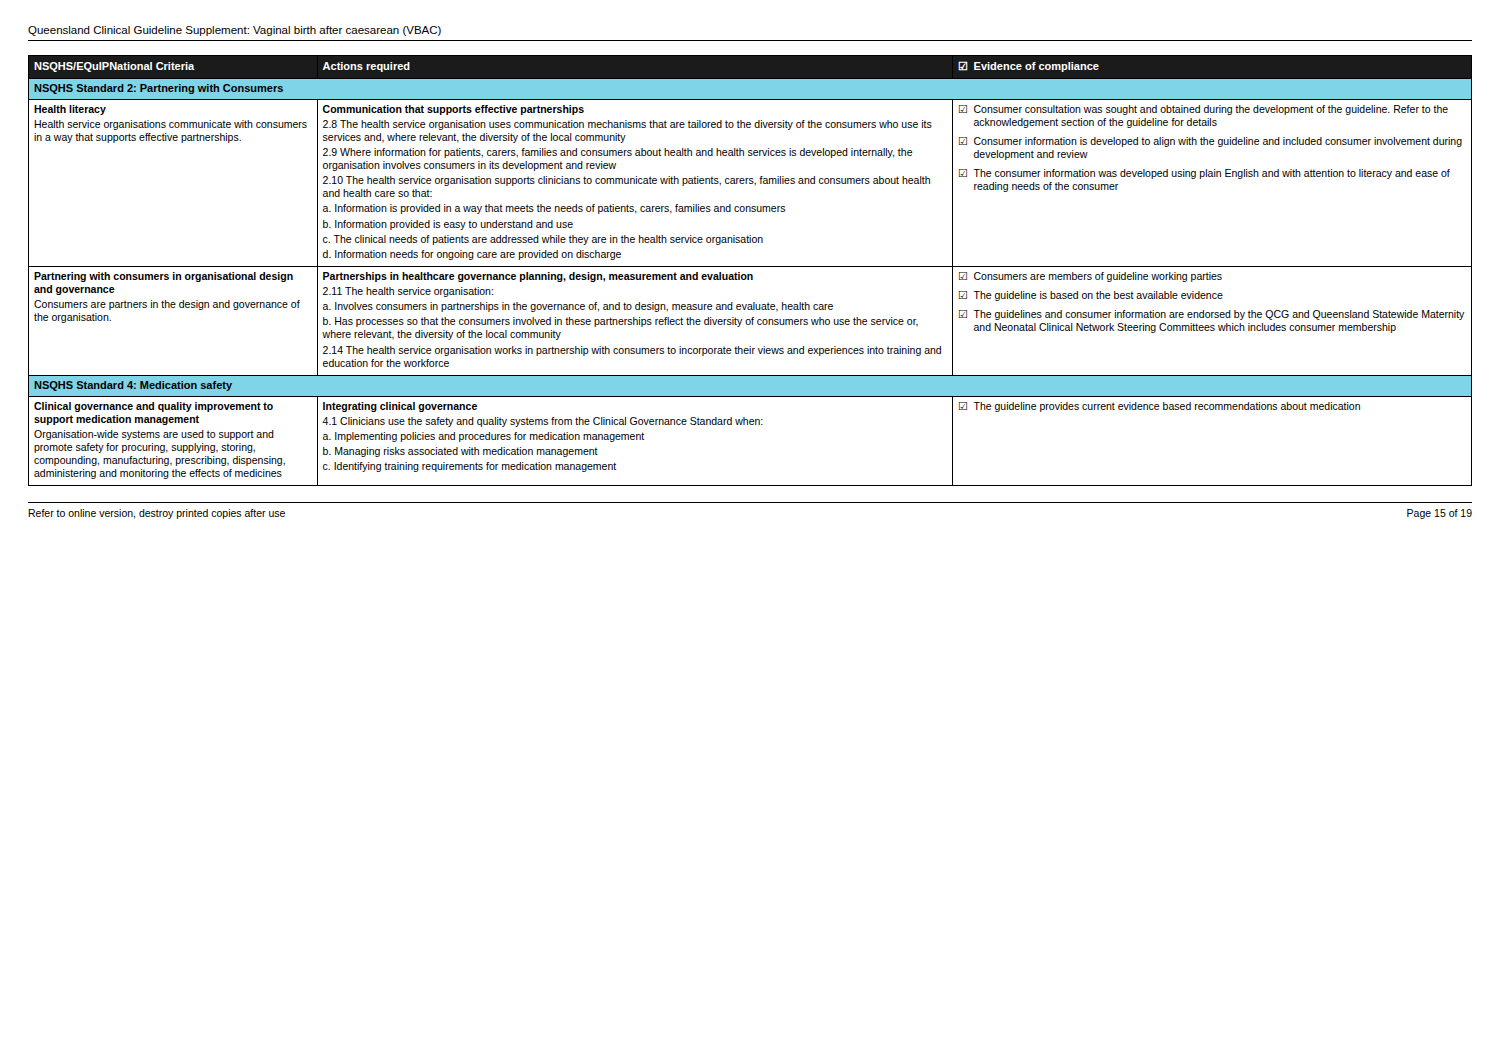Queensland Clinical Guideline Supplement: Vaginal birth after caesarean (VBAC)
| NSQHS/EQuIPNational Criteria | Actions required | ☑ Evidence of compliance |
| --- | --- | --- |
| NSQHS Standard 2: Partnering with Consumers |
| Health literacy Health service organisations communicate with consumers in a way that supports effective partnerships. | Communication that supports effective partnerships 2.8 The health service organisation uses communication mechanisms that are tailored to the diversity of the consumers who use its services and, where relevant, the diversity of the local community 2.9 Where information for patients, carers, families and consumers about health and health services is developed internally, the organisation involves consumers in its development and review 2.10 The health service organisation supports clinicians to communicate with patients, carers, families and consumers about health and health care so that: a. Information is provided in a way that meets the needs of patients, carers, families and consumers b. Information provided is easy to understand and use c. The clinical needs of patients are addressed while they are in the health service organisation d. Information needs for ongoing care are provided on discharge | Consumer consultation was sought and obtained during the development of the guideline. Refer to the acknowledgement section of the guideline for details Consumer information is developed to align with the guideline and included consumer involvement during development and review The consumer information was developed using plain English and with attention to literacy and ease of reading needs of the consumer |
| Partnering with consumers in organisational design and governance Consumers are partners in the design and governance of the organisation. | Partnerships in healthcare governance planning, design, measurement and evaluation 2.11 The health service organisation: a. Involves consumers in partnerships in the governance of, and to design, measure and evaluate, health care b. Has processes so that the consumers involved in these partnerships reflect the diversity of consumers who use the service or, where relevant, the diversity of the local community 2.14 The health service organisation works in partnership with consumers to incorporate their views and experiences into training and education for the workforce | Consumers are members of guideline working parties The guideline is based on the best available evidence The guidelines and consumer information are endorsed by the QCG and Queensland Statewide Maternity and Neonatal Clinical Network Steering Committees which includes consumer membership |
| NSQHS Standard 4: Medication safety |
| Clinical governance and quality improvement to support medication management Organisation-wide systems are used to support and promote safety for procuring, supplying, storing, compounding, manufacturing, prescribing, dispensing, administering and monitoring the effects of medicines | Integrating clinical governance 4.1 Clinicians use the safety and quality systems from the Clinical Governance Standard when: a. Implementing policies and procedures for medication management b. Managing risks associated with medication management c. Identifying training requirements for medication management | The guideline provides current evidence based recommendations about medication |
Refer to online version, destroy printed copies after use Page 15 of 19